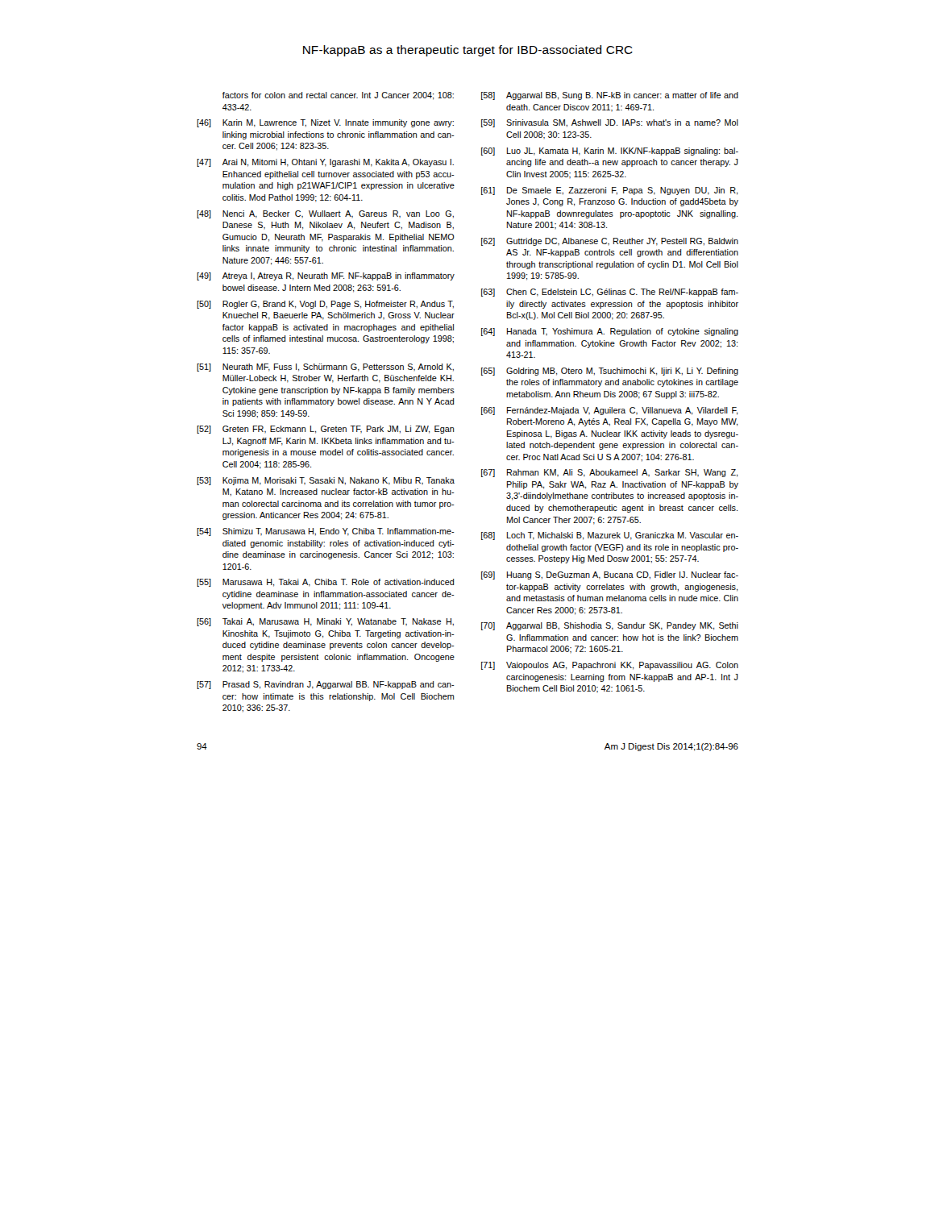NF-kappaB as a therapeutic target for IBD-associated CRC
factors for colon and rectal cancer. Int J Cancer 2004; 108: 433-42.
[46] Karin M, Lawrence T, Nizet V. Innate immunity gone awry: linking microbial infections to chronic inflammation and cancer. Cell 2006; 124: 823-35.
[47] Arai N, Mitomi H, Ohtani Y, Igarashi M, Kakita A, Okayasu I. Enhanced epithelial cell turnover associated with p53 accumulation and high p21WAF1/CIP1 expression in ulcerative colitis. Mod Pathol 1999; 12: 604-11.
[48] Nenci A, Becker C, Wullaert A, Gareus R, van Loo G, Danese S, Huth M, Nikolaev A, Neufert C, Madison B, Gumucio D, Neurath MF, Pasparakis M. Epithelial NEMO links innate immunity to chronic intestinal inflammation. Nature 2007; 446: 557-61.
[49] Atreya I, Atreya R, Neurath MF. NF-kappaB in inflammatory bowel disease. J Intern Med 2008; 263: 591-6.
[50] Rogler G, Brand K, Vogl D, Page S, Hofmeister R, Andus T, Knuechel R, Baeuerle PA, Schölmerich J, Gross V. Nuclear factor kappaB is activated in macrophages and epithelial cells of inflamed intestinal mucosa. Gastroenterology 1998; 115: 357-69.
[51] Neurath MF, Fuss I, Schürmann G, Pettersson S, Arnold K, Müller-Lobeck H, Strober W, Herfarth C, Büschenfelde KH. Cytokine gene transcription by NF-kappa B family members in patients with inflammatory bowel disease. Ann N Y Acad Sci 1998; 859: 149-59.
[52] Greten FR, Eckmann L, Greten TF, Park JM, Li ZW, Egan LJ, Kagnoff MF, Karin M. IKKbeta links inflammation and tumorigenesis in a mouse model of colitis-associated cancer. Cell 2004; 118: 285-96.
[53] Kojima M, Morisaki T, Sasaki N, Nakano K, Mibu R, Tanaka M, Katano M. Increased nuclear factor-kB activation in human colorectal carcinoma and its correlation with tumor progression. Anticancer Res 2004; 24: 675-81.
[54] Shimizu T, Marusawa H, Endo Y, Chiba T. Inflammation-mediated genomic instability: roles of activation-induced cytidine deaminase in carcinogenesis. Cancer Sci 2012; 103: 1201-6.
[55] Marusawa H, Takai A, Chiba T. Role of activation-induced cytidine deaminase in inflammation-associated cancer development. Adv Immunol 2011; 111: 109-41.
[56] Takai A, Marusawa H, Minaki Y, Watanabe T, Nakase H, Kinoshita K, Tsujimoto G, Chiba T. Targeting activation-induced cytidine deaminase prevents colon cancer development despite persistent colonic inflammation. Oncogene 2012; 31: 1733-42.
[57] Prasad S, Ravindran J, Aggarwal BB. NF-kappaB and cancer: how intimate is this relationship. Mol Cell Biochem 2010; 336: 25-37.
[58] Aggarwal BB, Sung B. NF-kB in cancer: a matter of life and death. Cancer Discov 2011; 1: 469-71.
[59] Srinivasula SM, Ashwell JD. IAPs: what's in a name? Mol Cell 2008; 30: 123-35.
[60] Luo JL, Kamata H, Karin M. IKK/NF-kappaB signaling: balancing life and death--a new approach to cancer therapy. J Clin Invest 2005; 115: 2625-32.
[61] De Smaele E, Zazzeroni F, Papa S, Nguyen DU, Jin R, Jones J, Cong R, Franzoso G. Induction of gadd45beta by NF-kappaB downregulates pro-apoptotic JNK signalling. Nature 2001; 414: 308-13.
[62] Guttridge DC, Albanese C, Reuther JY, Pestell RG, Baldwin AS Jr. NF-kappaB controls cell growth and differentiation through transcriptional regulation of cyclin D1. Mol Cell Biol 1999; 19: 5785-99.
[63] Chen C, Edelstein LC, Gélinas C. The Rel/NF-kappaB family directly activates expression of the apoptosis inhibitor Bcl-x(L). Mol Cell Biol 2000; 20: 2687-95.
[64] Hanada T, Yoshimura A. Regulation of cytokine signaling and inflammation. Cytokine Growth Factor Rev 2002; 13: 413-21.
[65] Goldring MB, Otero M, Tsuchimochi K, Ijiri K, Li Y. Defining the roles of inflammatory and anabolic cytokines in cartilage metabolism. Ann Rheum Dis 2008; 67 Suppl 3: iii75-82.
[66] Fernández-Majada V, Aguilera C, Villanueva A, Vilardell F, Robert-Moreno A, Aytés A, Real FX, Capella G, Mayo MW, Espinosa L, Bigas A. Nuclear IKK activity leads to dysregulated notch-dependent gene expression in colorectal cancer. Proc Natl Acad Sci U S A 2007; 104: 276-81.
[67] Rahman KM, Ali S, Aboukameel A, Sarkar SH, Wang Z, Philip PA, Sakr WA, Raz A. Inactivation of NF-kappaB by 3,3'-diindolylmethane contributes to increased apoptosis induced by chemotherapeutic agent in breast cancer cells. Mol Cancer Ther 2007; 6: 2757-65.
[68] Loch T, Michalski B, Mazurek U, Graniczka M. Vascular endothelial growth factor (VEGF) and its role in neoplastic processes. Postepy Hig Med Dosw 2001; 55: 257-74.
[69] Huang S, DeGuzman A, Bucana CD, Fidler IJ. Nuclear factor-kappaB activity correlates with growth, angiogenesis, and metastasis of human melanoma cells in nude mice. Clin Cancer Res 2000; 6: 2573-81.
[70] Aggarwal BB, Shishodia S, Sandur SK, Pandey MK, Sethi G. Inflammation and cancer: how hot is the link? Biochem Pharmacol 2006; 72: 1605-21.
[71] Vaiopoulos AG, Papachroni KK, Papavassiliou AG. Colon carcinogenesis: Learning from NF-kappaB and AP-1. Int J Biochem Cell Biol 2010; 42: 1061-5.
94
Am J Digest Dis 2014;1(2):84-96